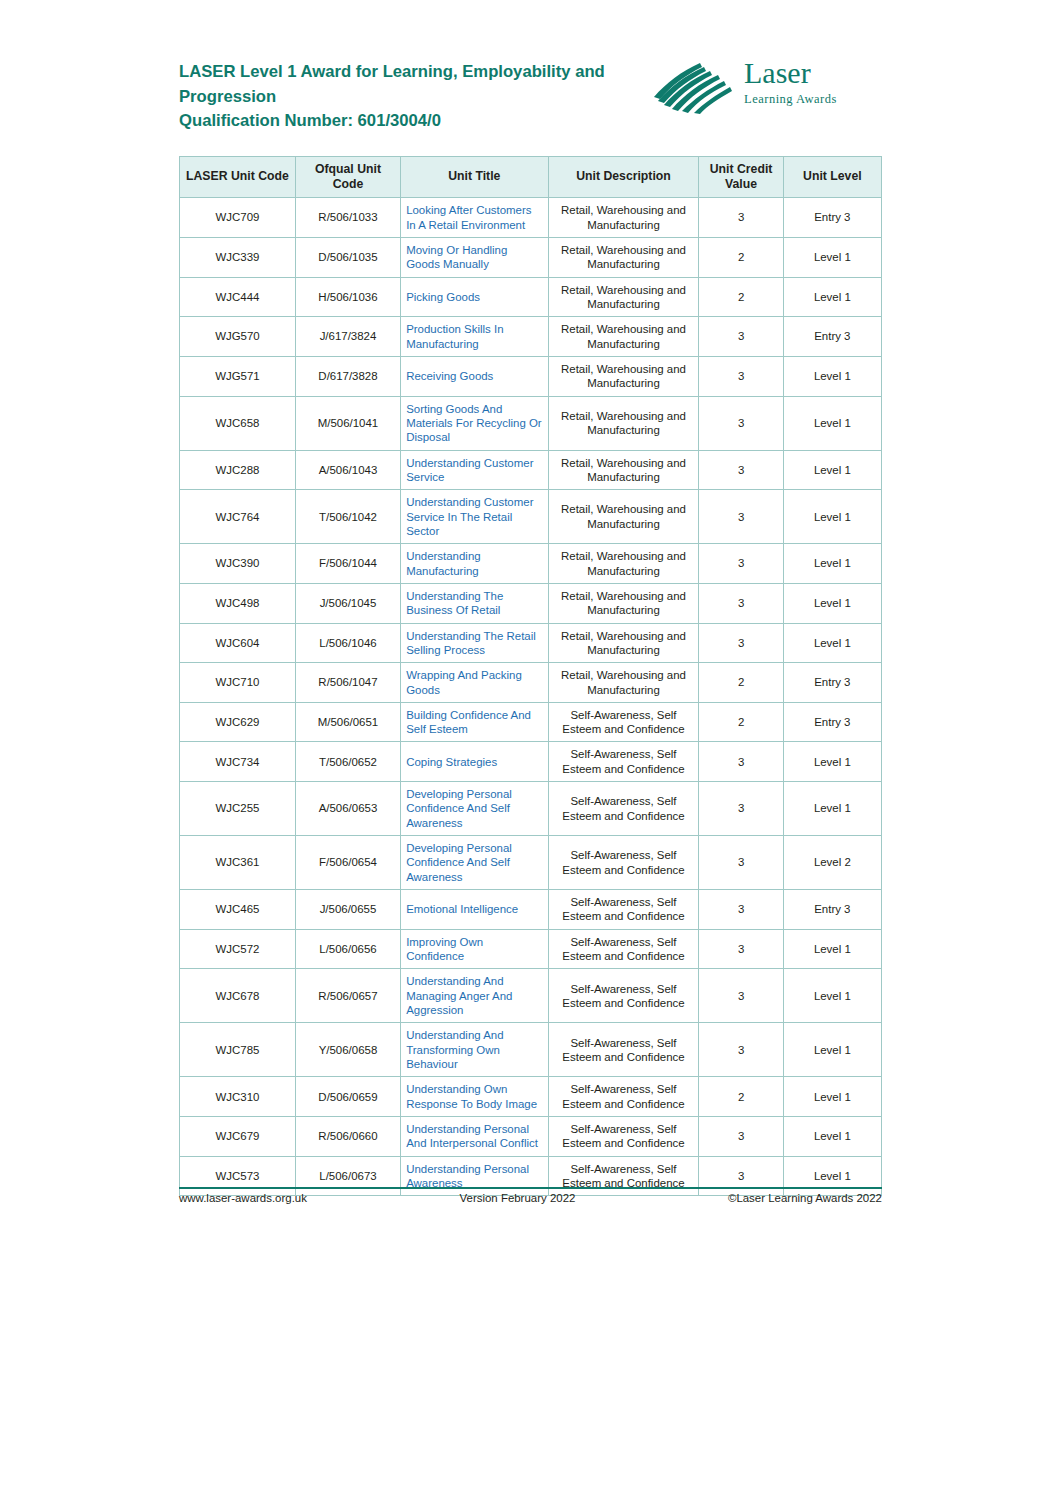LASER Level 1 Award for Learning, Employability and Progression Qualification Number: 601/3004/0
Laser Learning Awards
| LASER Unit Code | Ofqual Unit Code | Unit Title | Unit Description | Unit Credit Value | Unit Level |
| --- | --- | --- | --- | --- | --- |
| WJC709 | R/506/1033 | Looking After Customers In A Retail Environment | Retail, Warehousing and Manufacturing | 3 | Entry 3 |
| WJC339 | D/506/1035 | Moving Or Handling Goods Manually | Retail, Warehousing and Manufacturing | 2 | Level 1 |
| WJC444 | H/506/1036 | Picking Goods | Retail, Warehousing and Manufacturing | 2 | Level 1 |
| WJG570 | J/617/3824 | Production Skills In Manufacturing | Retail, Warehousing and Manufacturing | 3 | Entry 3 |
| WJG571 | D/617/3828 | Receiving Goods | Retail, Warehousing and Manufacturing | 3 | Level 1 |
| WJC658 | M/506/1041 | Sorting Goods And Materials For Recycling Or Disposal | Retail, Warehousing and Manufacturing | 3 | Level 1 |
| WJC288 | A/506/1043 | Understanding Customer Service | Retail, Warehousing and Manufacturing | 3 | Level 1 |
| WJC764 | T/506/1042 | Understanding Customer Service In The Retail Sector | Retail, Warehousing and Manufacturing | 3 | Level 1 |
| WJC390 | F/506/1044 | Understanding Manufacturing | Retail, Warehousing and Manufacturing | 3 | Level 1 |
| WJC498 | J/506/1045 | Understanding The Business Of Retail | Retail, Warehousing and Manufacturing | 3 | Level 1 |
| WJC604 | L/506/1046 | Understanding The Retail Selling Process | Retail, Warehousing and Manufacturing | 3 | Level 1 |
| WJC710 | R/506/1047 | Wrapping And Packing Goods | Retail, Warehousing and Manufacturing | 2 | Entry 3 |
| WJC629 | M/506/0651 | Building Confidence And Self Esteem | Self-Awareness, Self Esteem and Confidence | 2 | Entry 3 |
| WJC734 | T/506/0652 | Coping Strategies | Self-Awareness, Self Esteem and Confidence | 3 | Level 1 |
| WJC255 | A/506/0653 | Developing Personal Confidence And Self Awareness | Self-Awareness, Self Esteem and Confidence | 3 | Level 1 |
| WJC361 | F/506/0654 | Developing Personal Confidence And Self Awareness | Self-Awareness, Self Esteem and Confidence | 3 | Level 2 |
| WJC465 | J/506/0655 | Emotional Intelligence | Self-Awareness, Self Esteem and Confidence | 3 | Entry 3 |
| WJC572 | L/506/0656 | Improving Own Confidence | Self-Awareness, Self Esteem and Confidence | 3 | Level 1 |
| WJC678 | R/506/0657 | Understanding And Managing Anger And Aggression | Self-Awareness, Self Esteem and Confidence | 3 | Level 1 |
| WJC785 | Y/506/0658 | Understanding And Transforming Own Behaviour | Self-Awareness, Self Esteem and Confidence | 3 | Level 1 |
| WJC310 | D/506/0659 | Understanding Own Response To Body Image | Self-Awareness, Self Esteem and Confidence | 2 | Level 1 |
| WJC679 | R/506/0660 | Understanding Personal And Interpersonal Conflict | Self-Awareness, Self Esteem and Confidence | 3 | Level 1 |
| WJC573 | L/506/0673 | Understanding Personal Awareness | Self-Awareness, Self Esteem and Confidence | 3 | Level 1 |
www.laser-awards.org.uk Version February 2022 ©Laser Learning Awards 2022